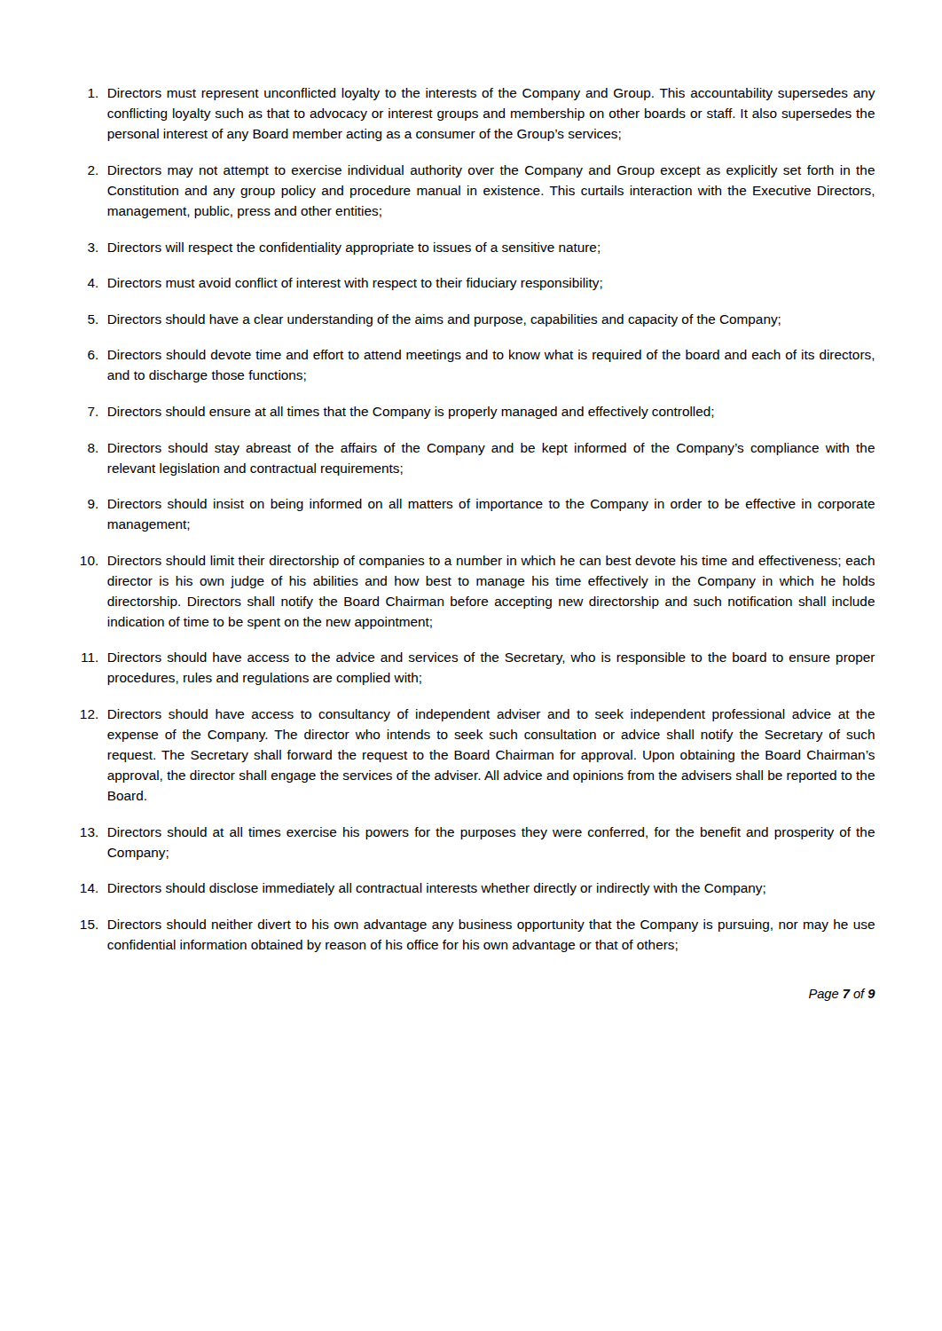Directors must represent unconflicted loyalty to the interests of the Company and Group. This accountability supersedes any conflicting loyalty such as that to advocacy or interest groups and membership on other boards or staff. It also supersedes the personal interest of any Board member acting as a consumer of the Group’s services;
Directors may not attempt to exercise individual authority over the Company and Group except as explicitly set forth in the Constitution and any group policy and procedure manual in existence. This curtails interaction with the Executive Directors, management, public, press and other entities;
Directors will respect the confidentiality appropriate to issues of a sensitive nature;
Directors must avoid conflict of interest with respect to their fiduciary responsibility;
Directors should have a clear understanding of the aims and purpose, capabilities and capacity of the Company;
Directors should devote time and effort to attend meetings and to know what is required of the board and each of its directors, and to discharge those functions;
Directors should ensure at all times that the Company is properly managed and effectively controlled;
Directors should stay abreast of the affairs of the Company and be kept informed of the Company’s compliance with the relevant legislation and contractual requirements;
Directors should insist on being informed on all matters of importance to the Company in order to be effective in corporate management;
Directors should limit their directorship of companies to a number in which he can best devote his time and effectiveness; each director is his own judge of his abilities and how best to manage his time effectively in the Company in which he holds directorship. Directors shall notify the Board Chairman before accepting new directorship and such notification shall include indication of time to be spent on the new appointment;
Directors should have access to the advice and services of the Secretary, who is responsible to the board to ensure proper procedures, rules and regulations are complied with;
Directors should have access to consultancy of independent adviser and to seek independent professional advice at the expense of the Company. The director who intends to seek such consultation or advice shall notify the Secretary of such request. The Secretary shall forward the request to the Board Chairman for approval. Upon obtaining the Board Chairman’s approval, the director shall engage the services of the adviser. All advice and opinions from the advisers shall be reported to the Board.
Directors should at all times exercise his powers for the purposes they were conferred, for the benefit and prosperity of the Company;
Directors should disclose immediately all contractual interests whether directly or indirectly with the Company;
Directors should neither divert to his own advantage any business opportunity that the Company is pursuing, nor may he use confidential information obtained by reason of his office for his own advantage or that of others;
Page 7 of 9